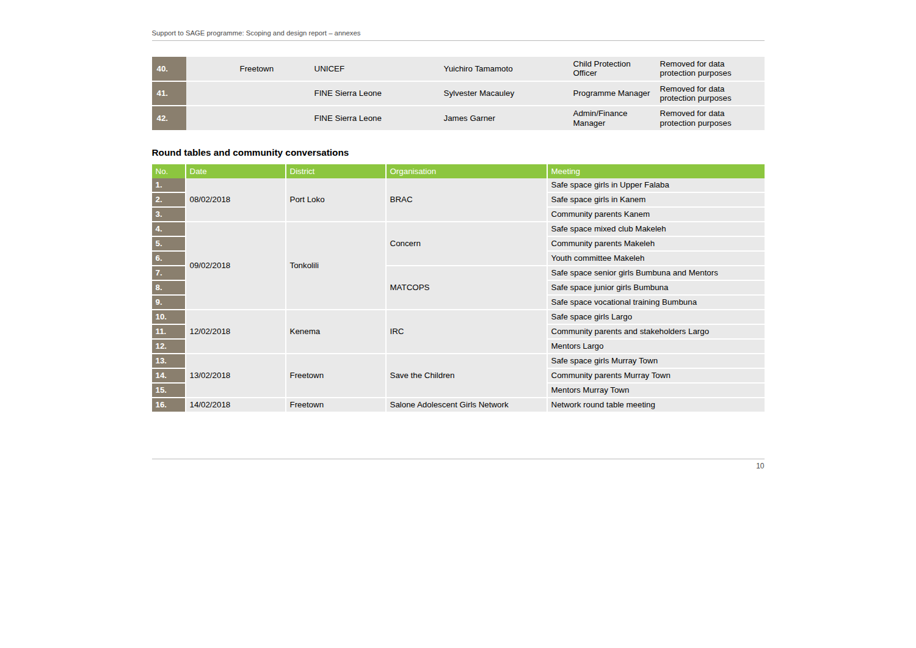Support to SAGE programme: Scoping and design report – annexes
| 40. | | Freetown | UNICEF | Yuichiro Tamamoto | Child Protection Officer | Removed for data protection purposes |
| 41. | | | FINE Sierra Leone | Sylvester Macauley | Programme Manager | Removed for data protection purposes |
| 42. | | | FINE Sierra Leone | James Garner | Admin/Finance Manager | Removed for data protection purposes |
Round tables and community conversations
| No. | Date | District | Organisation | Meeting |
| --- | --- | --- | --- | --- |
| 1. | 08/02/2018 | Port Loko | BRAC | Safe space girls in Upper Falaba |
| 2. | Safe space girls in Kanem |
| 3. | Community parents Kanem |
| 4. | 09/02/2018 | Tonkolili | Concern | Safe space mixed club Makeleh |
| 5. | Community parents Makeleh |
| 6. | Youth committee Makeleh |
| 7. | MATCOPS | Safe space senior girls Bumbuna and Mentors |
| 8. | Safe space junior girls Bumbuna |
| 9. | Safe space vocational training Bumbuna |
| 10. | 12/02/2018 | Kenema | IRC | Safe space girls Largo |
| 11. | Community parents and stakeholders Largo |
| 12. | Mentors Largo |
| 13. | 13/02/2018 | Freetown | Save the Children | Safe space girls Murray Town |
| 14. | Community parents Murray Town |
| 15. | Mentors Murray Town |
| 16. | 14/02/2018 | Freetown | Salone Adolescent Girls Network | Network round table meeting |
10